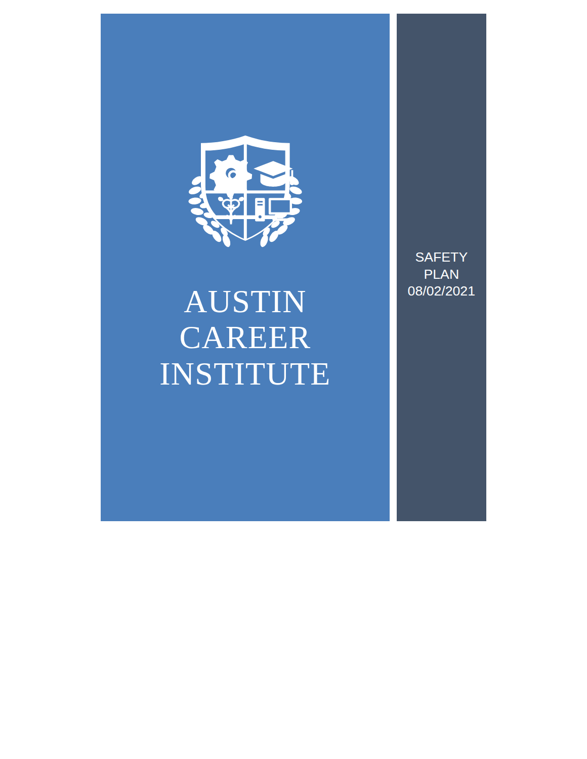AUSTIN
CAREER
INSTITUTE
SAFETY PLAN 08/02/2021